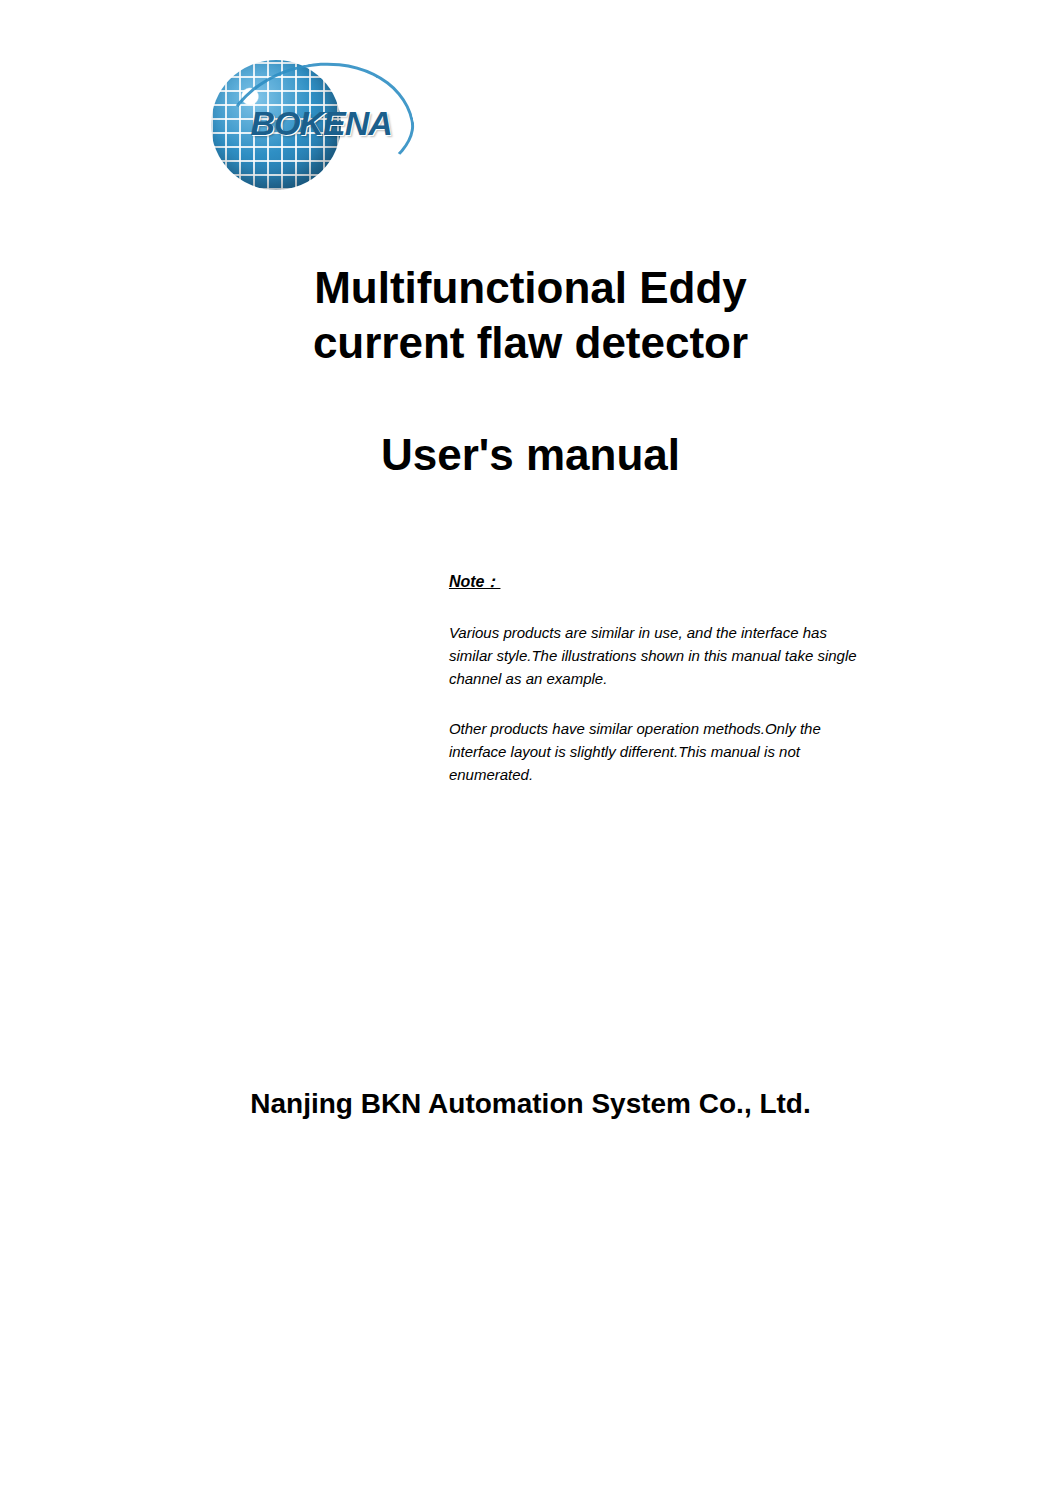BOKENA
Multifunctional Eddy
current flaw detector
User's manual
Note：
Various products are similar in use, and the interface has similar style.The illustrations shown in this manual take single channel as an example.
Other products have similar operation methods.Only the interface layout is slightly different.This manual is not enumerated.
Nanjing BKN Automation System Co., Ltd.